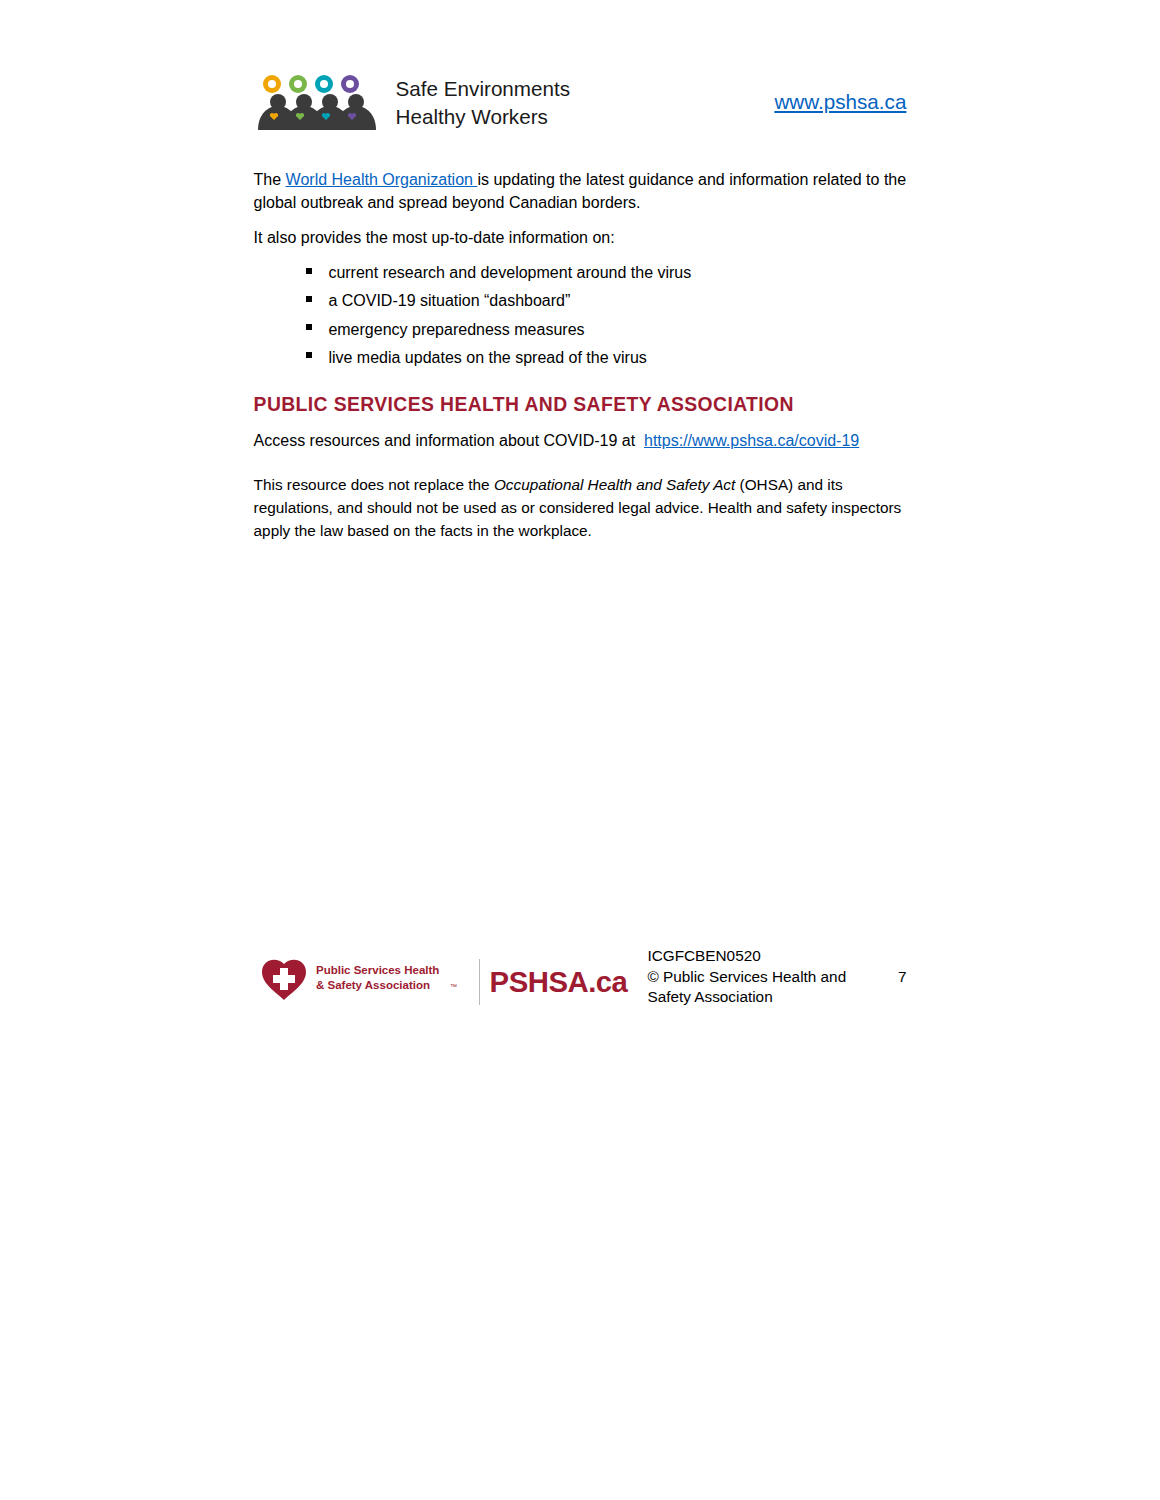Safe Environments
Healthy Workers
www.pshsa.ca
The World Health Organization is updating the latest guidance and information related to the global outbreak and spread beyond Canadian borders.
It also provides the most up-to-date information on:
current research and development around the virus
a COVID-19 situation “dashboard”
emergency preparedness measures
live media updates on the spread of the virus
Public Services Health and Safety Association
Access resources and information about COVID-19 at https://www.pshsa.ca/covid-19
This resource does not replace the Occupational Health and Safety Act (OHSA) and its regulations, and should not be used as or considered legal advice. Health and safety inspectors apply the law based on the facts in the workplace.
Public Services Health & Safety Association ™
PSHSA.ca
ICGFCBEN0520
© Public Services Health and Safety Association 7